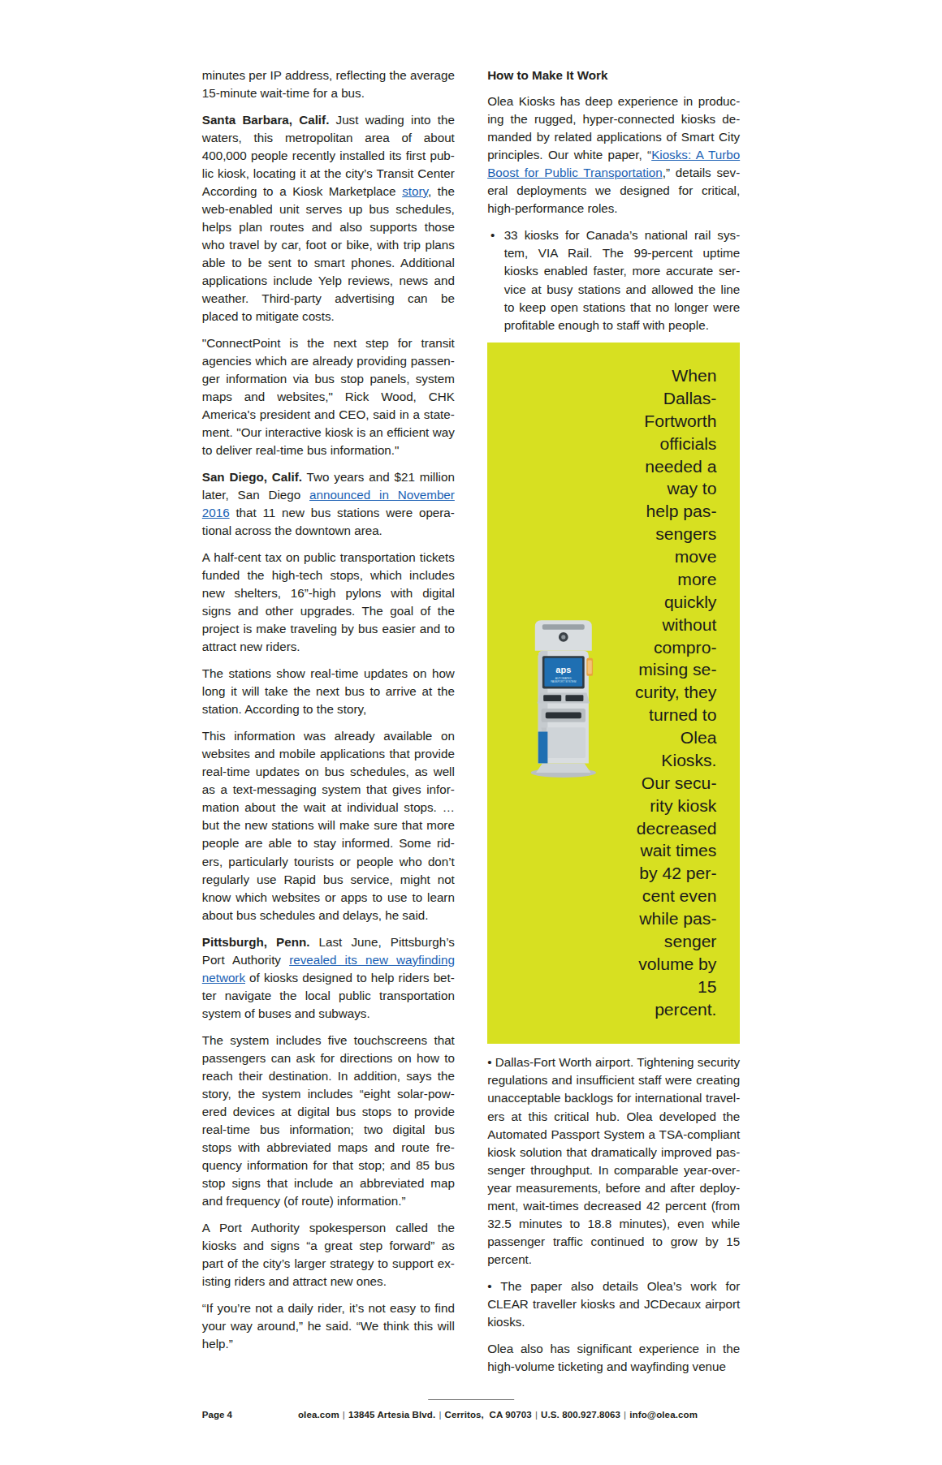minutes per IP address, reflecting the average 15-minute wait-time for a bus.
Santa Barbara, Calif. Just wading into the waters, this metropolitan area of about 400,000 people recently installed its first public kiosk, locating it at the city’s Transit Center According to a Kiosk Marketplace story, the web-enabled unit serves up bus schedules, helps plan routes and also supports those who travel by car, foot or bike, with trip plans able to be sent to smart phones. Additional applications include Yelp reviews, news and weather. Third-party advertising can be placed to mitigate costs.
"ConnectPoint is the next step for transit agencies which are already providing passenger information via bus stop panels, system maps and websites," Rick Wood, CHK America's president and CEO, said in a statement. "Our interactive kiosk is an efficient way to deliver real-time bus information."
San Diego, Calif. Two years and $21 million later, San Diego announced in November 2016 that 11 new bus stations were operational across the downtown area.
A half-cent tax on public transportation tickets funded the high-tech stops, which includes new shelters, 16”-high pylons with digital signs and other upgrades. The goal of the project is make traveling by bus easier and to attract new riders.
The stations show real-time updates on how long it will take the next bus to arrive at the station. According to the story,
This information was already available on websites and mobile applications that provide real-time updates on bus schedules, as well as a text-messaging system that gives information about the wait at individual stops. … but the new stations will make sure that more people are able to stay informed. Some riders, particularly tourists or people who don’t regularly use Rapid bus service, might not know which websites or apps to use to learn about bus schedules and delays, he said.
Pittsburgh, Penn. Last June, Pittsburgh’s Port Authority revealed its new wayfinding network of kiosks designed to help riders better navigate the local public transportation system of buses and subways.
The system includes five touchscreens that passengers can ask for directions on how to reach their destination. In addition, says the story, the system includes “eight solar-powered devices at digital bus stops to provide real-time bus information; two digital bus stops with abbreviated maps and route frequency information for that stop; and 85 bus stop signs that include an abbreviated map and frequency (of route) information.”
A Port Authority spokesperson called the kiosks and signs “a great step forward” as part of the city’s larger strategy to support existing riders and attract new ones.
“If you’re not a daily rider, it’s not easy to find your way around,” he said. “We think this will help.”
How to Make It Work
Olea Kiosks has deep experience in producing the rugged, hyper-connected kiosks demanded by related applications of Smart City principles. Our white paper, “Kiosks: A Turbo Boost for Public Transportation,” details several deployments we designed for critical, high-performance roles.
33 kiosks for Canada’s national rail system, VIA Rail. The 99-percent uptime kiosks enabled faster, more accurate service at busy stations and allowed the line to keep open stations that no longer were profitable enough to staff with people.
aps AUTOMATED PASSPORT SYSTEM
When Dallas-Fortworth officials needed a way to help passengers move more quickly without compromising security, they turned to Olea Kiosks. Our security kiosk decreased wait times by 42 percent even while passenger volume by 15 percent.
Dallas-Fort Worth airport. Tightening security regulations and insufficient staff were creating unacceptable backlogs for international travelers at this critical hub. Olea developed the Automated Passport System a TSA-compliant kiosk solution that dramatically improved passenger throughput. In comparable year-over-year measurements, before and after deployment, wait-times decreased 42 percent (from 32.5 minutes to 18.8 minutes), even while passenger traffic continued to grow by 15 percent.
The paper also details Olea’s work for CLEAR traveller kiosks and JCDecaux airport kiosks.
Olea also has significant experience in the high-volume ticketing and wayfinding venue
Page 4
olea.com|13845 Artesia Blvd.|Cerritos, CA 90703|U.S. 800.927.8063|info@olea.com